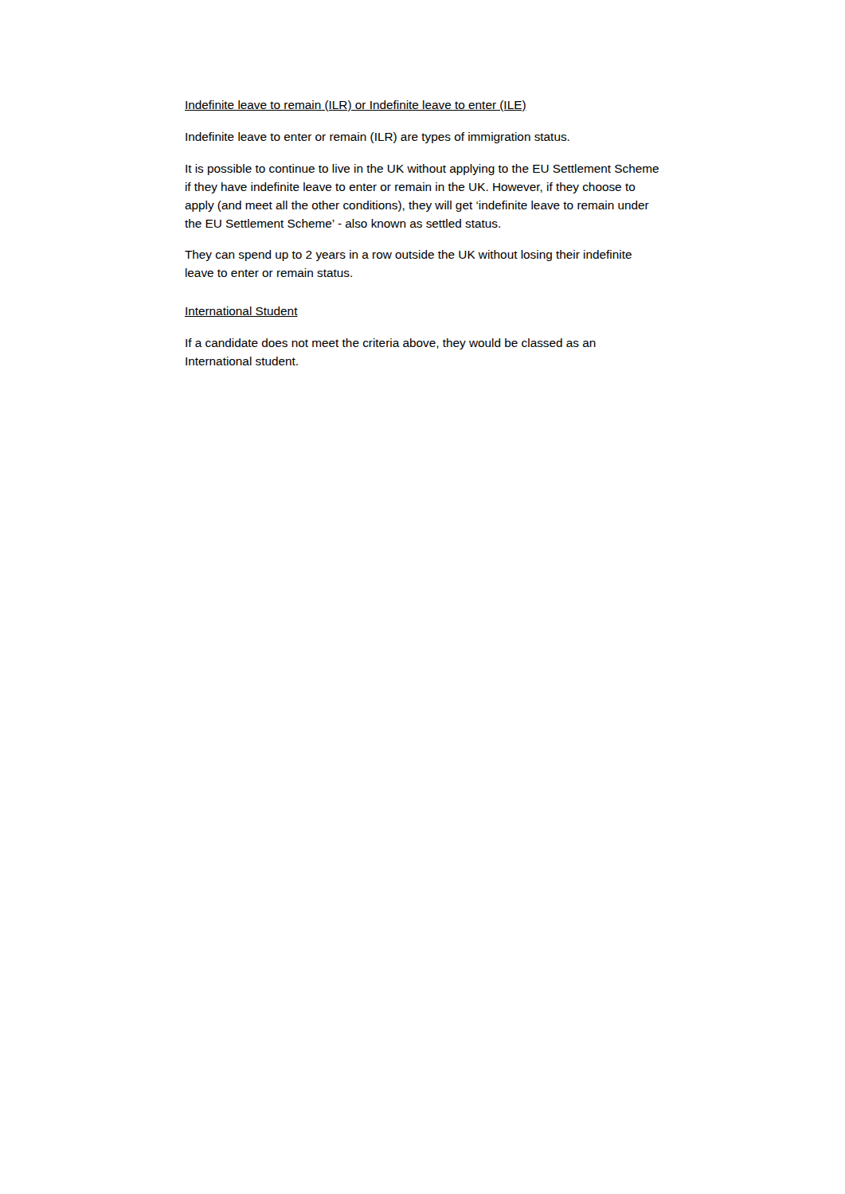Indefinite leave to remain (ILR) or Indefinite leave to enter (ILE)
Indefinite leave to enter or remain (ILR) are types of immigration status.
It is possible to continue to live in the UK without applying to the EU Settlement Scheme if they have indefinite leave to enter or remain in the UK. However, if they choose to apply (and meet all the other conditions), they will get ‘indefinite leave to remain under the EU Settlement Scheme’ - also known as settled status.
They can spend up to 2 years in a row outside the UK without losing their indefinite leave to enter or remain status.
International Student
If a candidate does not meet the criteria above, they would be classed as an International student.